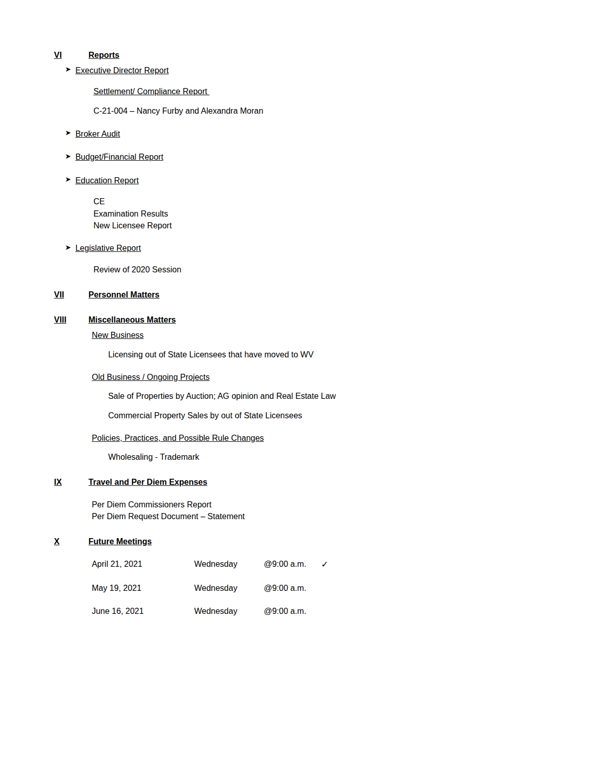VI
Reports
Executive Director Report
Settlement/ Compliance Report
C-21-004 – Nancy Furby and Alexandra Moran
Broker Audit
Budget/Financial Report
Education Report
CE
Examination Results
New Licensee Report
Legislative Report
Review of 2020 Session
VII
Personnel Matters
VIII
Miscellaneous Matters
New Business
Licensing out of State Licensees that have moved to WV
Old Business / Ongoing Projects
Sale of Properties by Auction; AG opinion and Real Estate Law
Commercial Property Sales by out of State Licensees
Policies, Practices, and Possible Rule Changes
Wholesaling - Trademark
IX
Travel and Per Diem Expenses
Per Diem Commissioners Report
Per Diem Request Document – Statement
X
Future Meetings
April 21, 2021
Wednesday
@9:00 a.m.
✓
May 19, 2021
Wednesday
@9:00 a.m.
June 16, 2021
Wednesday
@9:00 a.m.